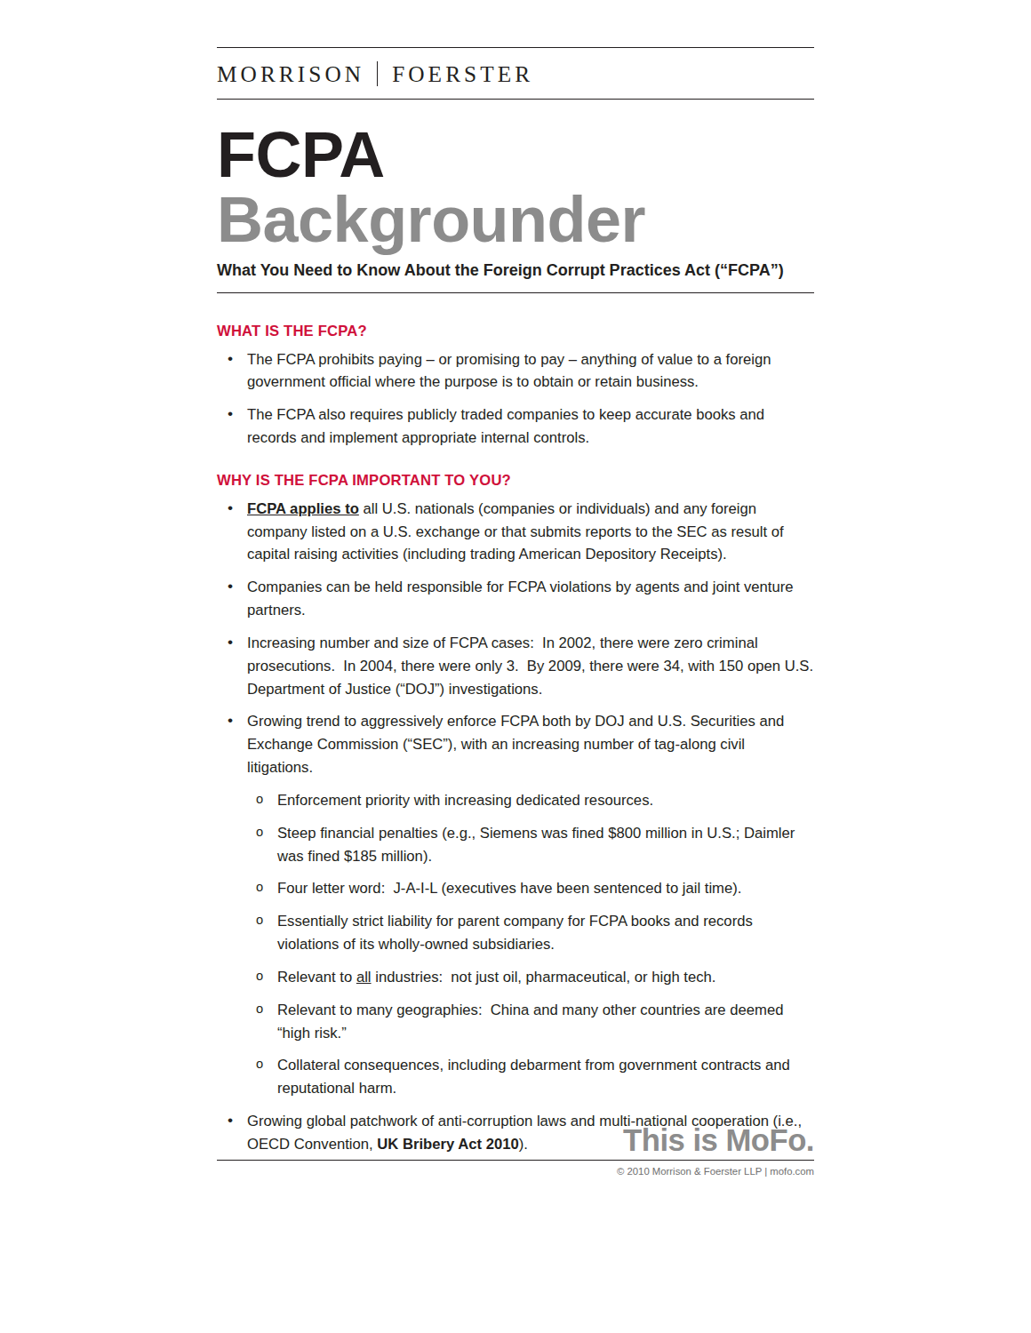MORRISON FOERSTER
FCPA Backgrounder
What You Need to Know About the Foreign Corrupt Practices Act (“FCPA”)
WHAT IS THE FCPA?
The FCPA prohibits paying – or promising to pay – anything of value to a foreign government official where the purpose is to obtain or retain business.
The FCPA also requires publicly traded companies to keep accurate books and records and implement appropriate internal controls.
WHY IS THE FCPA IMPORTANT TO YOU?
FCPA applies to all U.S. nationals (companies or individuals) and any foreign company listed on a U.S. exchange or that submits reports to the SEC as result of capital raising activities (including trading American Depository Receipts).
Companies can be held responsible for FCPA violations by agents and joint venture partners.
Increasing number and size of FCPA cases: In 2002, there were zero criminal prosecutions. In 2004, there were only 3. By 2009, there were 34, with 150 open U.S. Department of Justice (“DOJ”) investigations.
Growing trend to aggressively enforce FCPA both by DOJ and U.S. Securities and Exchange Commission (“SEC”), with an increasing number of tag-along civil litigations.
Enforcement priority with increasing dedicated resources.
Steep financial penalties (e.g., Siemens was fined $800 million in U.S.; Daimler was fined $185 million).
Four letter word: J-A-I-L (executives have been sentenced to jail time).
Essentially strict liability for parent company for FCPA books and records violations of its wholly-owned subsidiaries.
Relevant to all industries: not just oil, pharmaceutical, or high tech.
Relevant to many geographies: China and many other countries are deemed “high risk.”
Collateral consequences, including debarment from government contracts and reputational harm.
Growing global patchwork of anti-corruption laws and multi-national cooperation (i.e., OECD Convention, UK Bribery Act 2010).
This is MoFo.
© 2010 Morrison & Foerster LLP | mofo.com